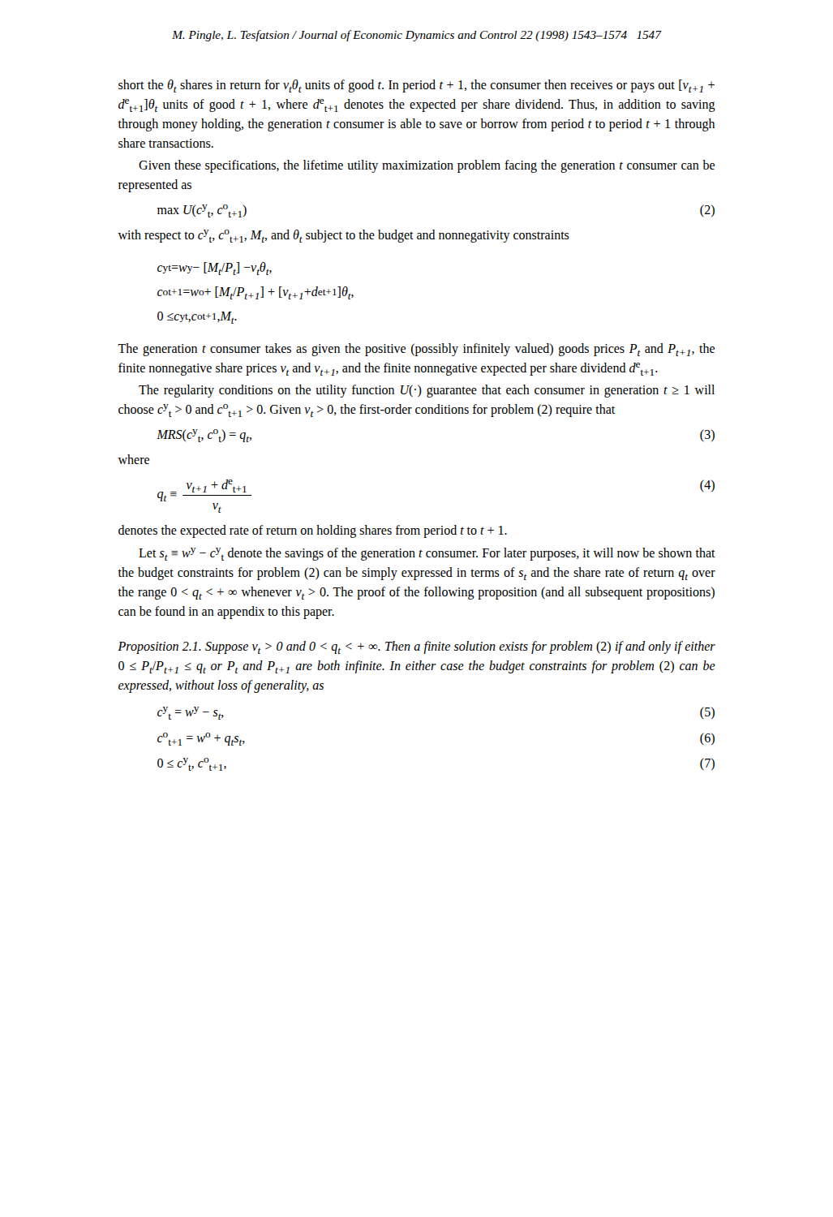M. Pingle, L. Tesfatsion / Journal of Economic Dynamics and Control 22 (1998) 1543–1574 1547
short the θt shares in return for vtθt units of good t. In period t + 1, the consumer then receives or pays out [vt+1 + det+1]θt units of good t + 1, where det+1 denotes the expected per share dividend. Thus, in addition to saving through money holding, the generation t consumer is able to save or borrow from period t to period t + 1 through share transactions.
Given these specifications, the lifetime utility maximization problem facing the generation t consumer can be represented as
max U(cyt, cot+1) (2)
with respect to cyt, cot+1, Mt, and θt subject to the budget and nonnegativity constraints
cyt = wy − [Mt/Pt] − vtθt,
cot+1 = wo + [Mt/Pt+1] + [vt+1 + det+1]θt,
0 ≤ cyt, cot+1, Mt.
The generation t consumer takes as given the positive (possibly infinitely valued) goods prices Pt and Pt+1, the finite nonnegative share prices vt and vt+1, and the finite nonnegative expected per share dividend det+1.
The regularity conditions on the utility function U(·) guarantee that each consumer in generation t ≥ 1 will choose cyt > 0 and cot+1 > 0. Given vt > 0, the first-order conditions for problem (2) require that
MRS(cyt, cot) = qt, (3)
where
qt ≡ vt+1 + det+1 vt (4)
denotes the expected rate of return on holding shares from period t to t + 1.
Let st ≡ wy − cyt denote the savings of the generation t consumer. For later purposes, it will now be shown that the budget constraints for problem (2) can be simply expressed in terms of st and the share rate of return qt over the range 0 < qt < + ∞ whenever vt > 0. The proof of the following proposition (and all subsequent propositions) can be found in an appendix to this paper.
Proposition 2.1. Suppose vt > 0 and 0 < qt < + ∞. Then a finite solution exists for problem (2) if and only if either 0 ≤ Pt/Pt+1 ≤ qt or Pt and Pt+1 are both infinite. In either case the budget constraints for problem (2) can be expressed, without loss of generality, as
cyt = wy − st, (5)
cot+1 = wo + qtst, (6)
0 ≤ cyt, cot+1, (7)